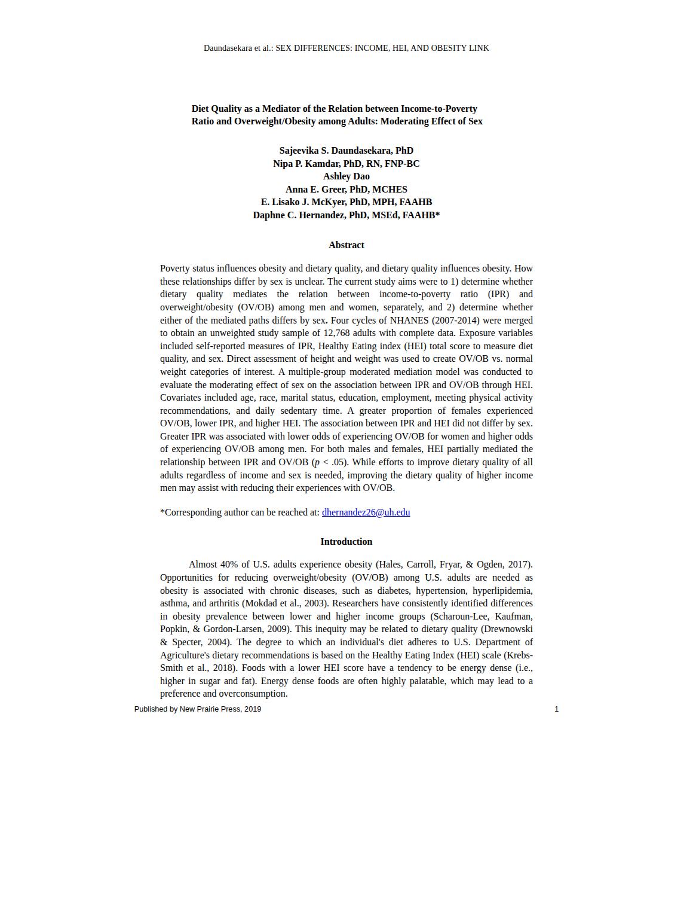Daundasekara et al.: SEX DIFFERENCES: INCOME, HEI, AND OBESITY LINK
Diet Quality as a Mediator of the Relation between Income-to-Poverty Ratio and Overweight/Obesity among Adults: Moderating Effect of Sex
Sajeevika S. Daundasekara, PhD
Nipa P. Kamdar, PhD, RN, FNP-BC
Ashley Dao
Anna E. Greer, PhD, MCHES
E. Lisako J. McKyer, PhD, MPH, FAAHB
Daphne C. Hernandez, PhD, MSEd, FAAHB*
Abstract
Poverty status influences obesity and dietary quality, and dietary quality influences obesity. How these relationships differ by sex is unclear. The current study aims were to 1) determine whether dietary quality mediates the relation between income-to-poverty ratio (IPR) and overweight/obesity (OV/OB) among men and women, separately, and 2) determine whether either of the mediated paths differs by sex. Four cycles of NHANES (2007-2014) were merged to obtain an unweighted study sample of 12,768 adults with complete data. Exposure variables included self-reported measures of IPR, Healthy Eating index (HEI) total score to measure diet quality, and sex. Direct assessment of height and weight was used to create OV/OB vs. normal weight categories of interest. A multiple-group moderated mediation model was conducted to evaluate the moderating effect of sex on the association between IPR and OV/OB through HEI. Covariates included age, race, marital status, education, employment, meeting physical activity recommendations, and daily sedentary time. A greater proportion of females experienced OV/OB, lower IPR, and higher HEI. The association between IPR and HEI did not differ by sex. Greater IPR was associated with lower odds of experiencing OV/OB for women and higher odds of experiencing OV/OB among men. For both males and females, HEI partially mediated the relationship between IPR and OV/OB (p < .05). While efforts to improve dietary quality of all adults regardless of income and sex is needed, improving the dietary quality of higher income men may assist with reducing their experiences with OV/OB.
*Corresponding author can be reached at: dhernandez26@uh.edu
Introduction
Almost 40% of U.S. adults experience obesity (Hales, Carroll, Fryar, & Ogden, 2017). Opportunities for reducing overweight/obesity (OV/OB) among U.S. adults are needed as obesity is associated with chronic diseases, such as diabetes, hypertension, hyperlipidemia, asthma, and arthritis (Mokdad et al., 2003). Researchers have consistently identified differences in obesity prevalence between lower and higher income groups (Scharoun-Lee, Kaufman, Popkin, & Gordon-Larsen, 2009). This inequity may be related to dietary quality (Drewnowski & Specter, 2004). The degree to which an individual's diet adheres to U.S. Department of Agriculture's dietary recommendations is based on the Healthy Eating Index (HEI) scale (Krebs-Smith et al., 2018). Foods with a lower HEI score have a tendency to be energy dense (i.e., higher in sugar and fat). Energy dense foods are often highly palatable, which may lead to a preference and overconsumption.
Published by New Prairie Press, 2019
1